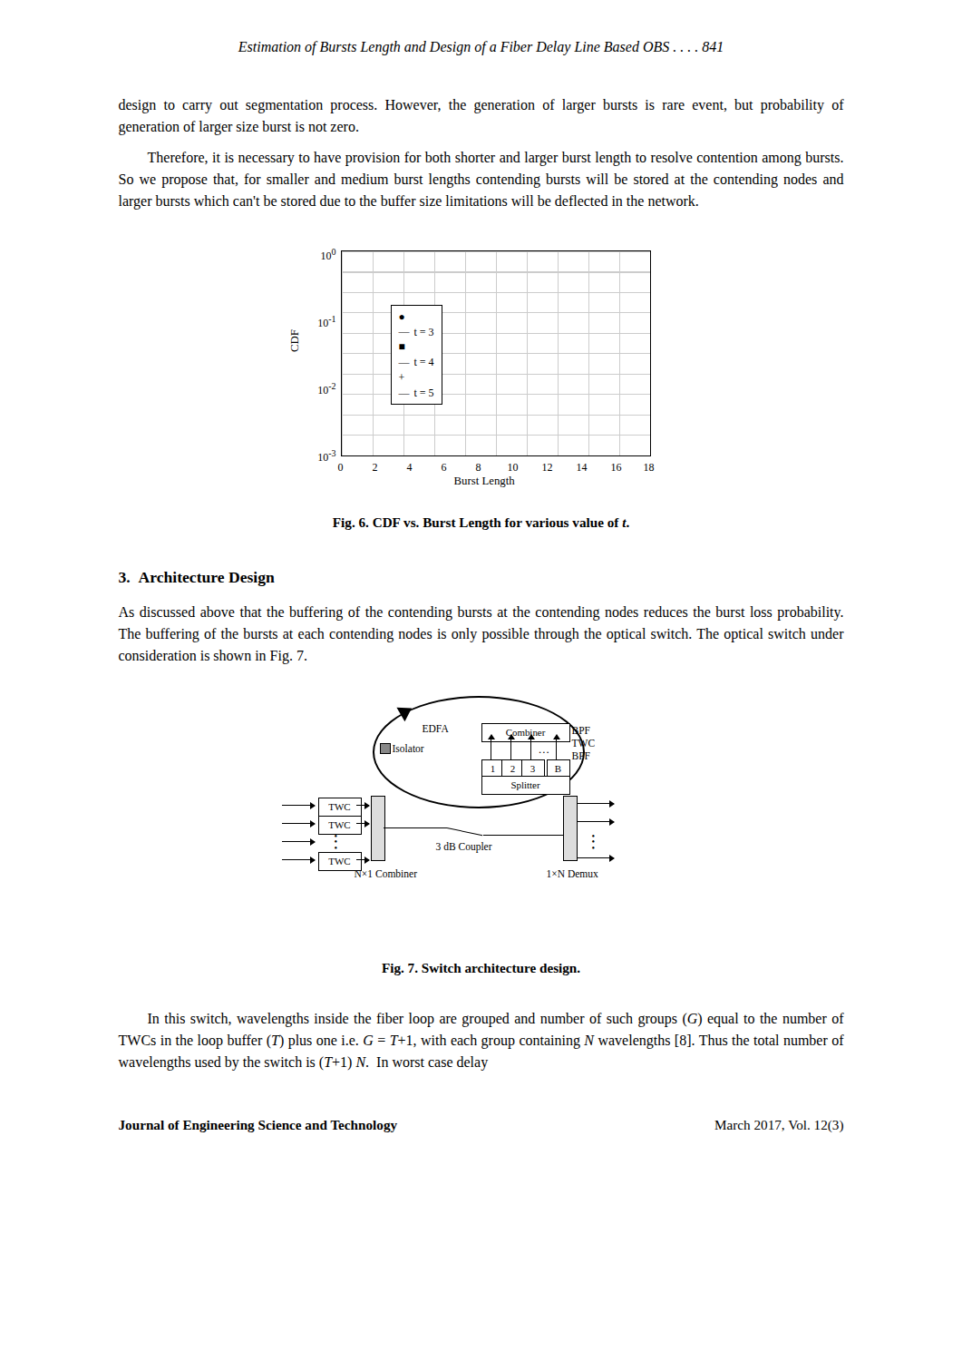Estimation of Bursts Length and Design of a Fiber Delay Line Based OBS . . . . 841
design to carry out segmentation process. However, the generation of larger bursts is rare event, but probability of generation of larger size burst is not zero.
Therefore, it is necessary to have provision for both shorter and larger burst length to resolve contention among bursts. So we propose that, for smaller and medium burst lengths contending bursts will be stored at the contending nodes and larger bursts which can't be stored due to the buffer size limitations will be deflected in the network.
CDF
Burst Length
100
10-1
10-2
10-3
0
2
4
6
8
10
12
14
16
18
●— t = 3
■— t = 4
+— t = 5
Fig. 6. CDF vs. Burst Length for various value of t.
3. Architecture Design
As discussed above that the buffering of the contending bursts at the contending nodes reduces the burst loss probability. The buffering of the bursts at each contending nodes is only possible through the optical switch. The optical switch under consideration is shown in Fig. 7.
EDFA
Isolator
Combiner
…
BPF
TWC
BPF
1
2
3
B
Splitter
TWC
TWC
TWC
•
•
•
3 dB Coupler
•
•
•
N×1 Combiner
1×N Demux
Fig. 7. Switch architecture design.
In this switch, wavelengths inside the fiber loop are grouped and number of such groups (G) equal to the number of TWCs in the loop buffer (T) plus one i.e. G = T+1, with each group containing N wavelengths [8]. Thus the total number of wavelengths used by the switch is (T+1) N. In worst case delay
Journal of Engineering Science and Technology March 2017, Vol. 12(3)